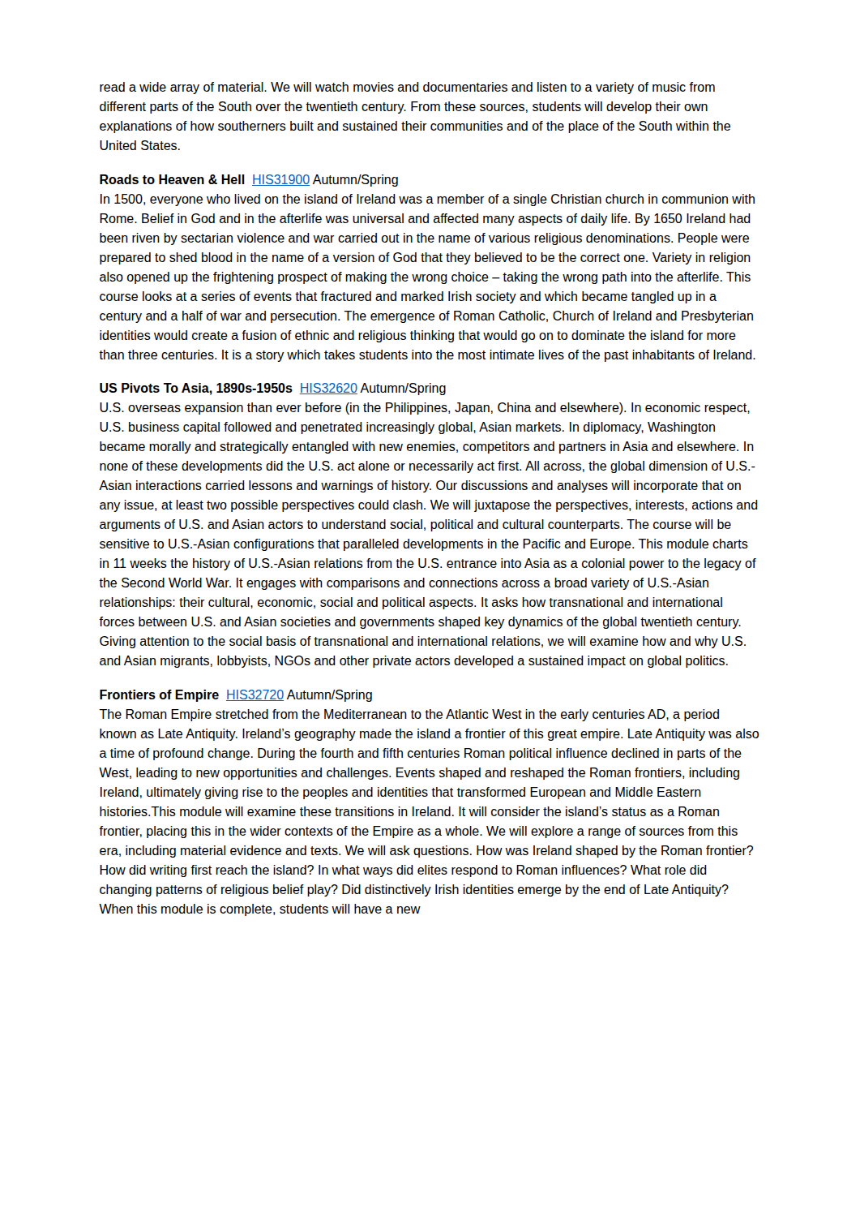read a wide array of material. We will watch movies and documentaries and listen to a variety of music from different parts of the South over the twentieth century. From these sources, students will develop their own explanations of how southerners built and sustained their communities and of the place of the South within the United States.
Roads to Heaven & Hell HIS31900 Autumn/Spring
In 1500, everyone who lived on the island of Ireland was a member of a single Christian church in communion with Rome. Belief in God and in the afterlife was universal and affected many aspects of daily life. By 1650 Ireland had been riven by sectarian violence and war carried out in the name of various religious denominations. People were prepared to shed blood in the name of a version of God that they believed to be the correct one. Variety in religion also opened up the frightening prospect of making the wrong choice – taking the wrong path into the afterlife. This course looks at a series of events that fractured and marked Irish society and which became tangled up in a century and a half of war and persecution. The emergence of Roman Catholic, Church of Ireland and Presbyterian identities would create a fusion of ethnic and religious thinking that would go on to dominate the island for more than three centuries. It is a story which takes students into the most intimate lives of the past inhabitants of Ireland.
US Pivots To Asia, 1890s-1950s HIS32620 Autumn/Spring
U.S. overseas expansion than ever before (in the Philippines, Japan, China and elsewhere). In economic respect, U.S. business capital followed and penetrated increasingly global, Asian markets. In diplomacy, Washington became morally and strategically entangled with new enemies, competitors and partners in Asia and elsewhere. In none of these developments did the U.S. act alone or necessarily act first. All across, the global dimension of U.S.-Asian interactions carried lessons and warnings of history. Our discussions and analyses will incorporate that on any issue, at least two possible perspectives could clash. We will juxtapose the perspectives, interests, actions and arguments of U.S. and Asian actors to understand social, political and cultural counterparts. The course will be sensitive to U.S.-Asian configurations that paralleled developments in the Pacific and Europe. This module charts in 11 weeks the history of U.S.-Asian relations from the U.S. entrance into Asia as a colonial power to the legacy of the Second World War. It engages with comparisons and connections across a broad variety of U.S.-Asian relationships: their cultural, economic, social and political aspects. It asks how transnational and international forces between U.S. and Asian societies and governments shaped key dynamics of the global twentieth century. Giving attention to the social basis of transnational and international relations, we will examine how and why U.S. and Asian migrants, lobbyists, NGOs and other private actors developed a sustained impact on global politics.
Frontiers of Empire HIS32720 Autumn/Spring
The Roman Empire stretched from the Mediterranean to the Atlantic West in the early centuries AD, a period known as Late Antiquity. Ireland’s geography made the island a frontier of this great empire. Late Antiquity was also a time of profound change. During the fourth and fifth centuries Roman political influence declined in parts of the West, leading to new opportunities and challenges. Events shaped and reshaped the Roman frontiers, including Ireland, ultimately giving rise to the peoples and identities that transformed European and Middle Eastern histories.This module will examine these transitions in Ireland. It will consider the island’s status as a Roman frontier, placing this in the wider contexts of the Empire as a whole. We will explore a range of sources from this era, including material evidence and texts. We will ask questions. How was Ireland shaped by the Roman frontier? How did writing first reach the island? In what ways did elites respond to Roman influences? What role did changing patterns of religious belief play? Did distinctively Irish identities emerge by the end of Late Antiquity? When this module is complete, students will have a new